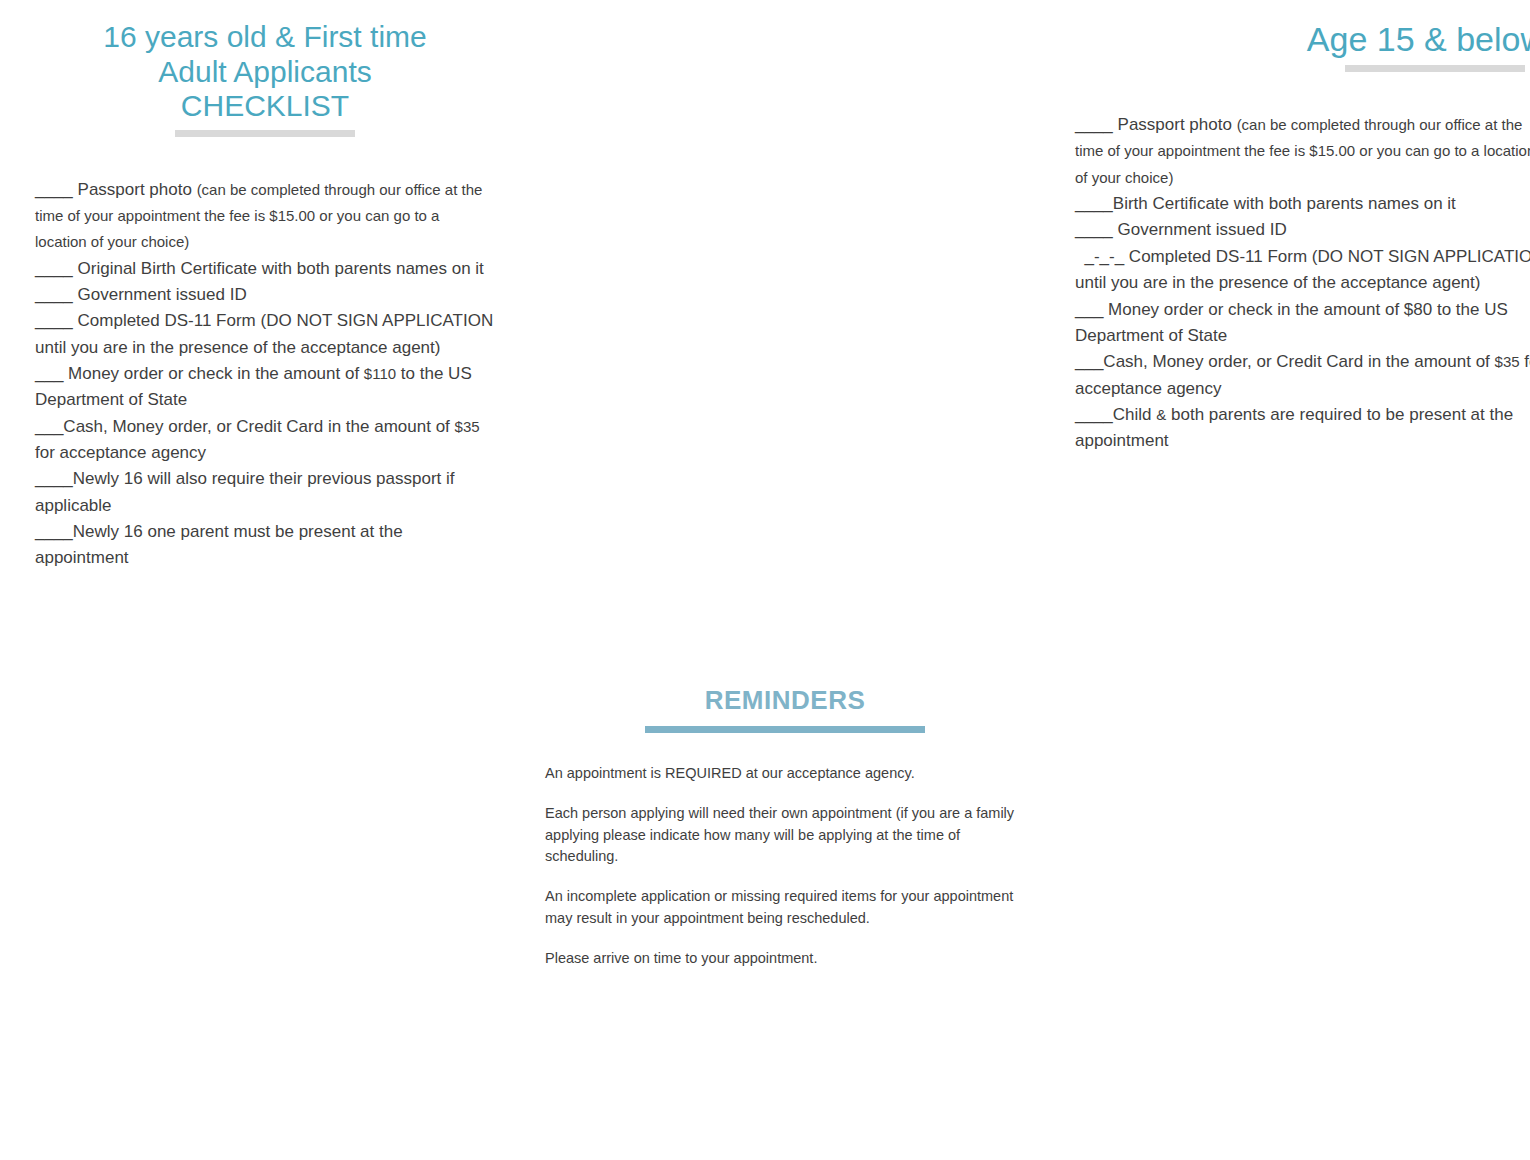16 years old & First time
Adult Applicants
CHECKLIST
____ Passport photo (can be completed through our office at the time of your appointment the fee is $15.00 or you can go to a location of your choice)
____ Original Birth Certificate with both parents names on it
____ Government issued ID
____ Completed DS-11 Form (DO NOT SIGN APPLICATION until you are in the presence of the acceptance agent)
___ Money order or check in the amount of $110 to the US Department of State
___Cash, Money order, or Credit Card in the amount of $35 for acceptance agency
____Newly 16 will also require their previous passport if applicable
____Newly 16 one parent must be present at the appointment
REMINDERS
An appointment is REQUIRED at our acceptance agency.
Each person applying will need their own appointment (if you are a family applying please indicate how many will be applying at the time of scheduling.
An incomplete application or missing required items for your appointment may result in your appointment being rescheduled.
Please arrive on time to your appointment.
Age 15 & below
____ Passport photo (can be completed through our office at the time of your appointment the fee is $15.00 or you can go to a location of your choice)
____Birth Certificate with both parents names on it
____ Government issued ID
_-_-_ Completed DS-11 Form (DO NOT SIGN APPLICATION until you are in the presence of the acceptance agent)
___ Money order or check in the amount of $80 to the US Department of State
___Cash, Money order, or Credit Card in the amount of $35 for acceptance agency
____Child & both parents are required to be present at the appointment